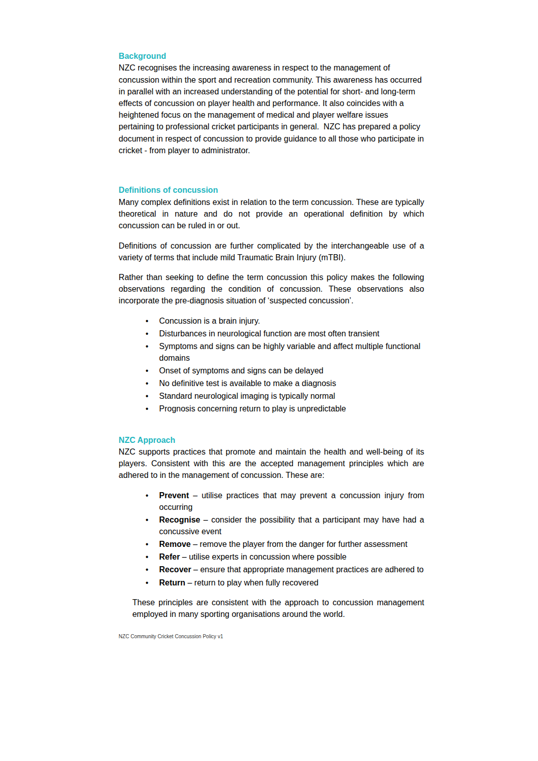Background
NZC recognises the increasing awareness in respect to the management of concussion within the sport and recreation community. This awareness has occurred in parallel with an increased understanding of the potential for short- and long-term effects of concussion on player health and performance. It also coincides with a heightened focus on the management of medical and player welfare issues pertaining to professional cricket participants in general. NZC has prepared a policy document in respect of concussion to provide guidance to all those who participate in cricket - from player to administrator.
Definitions of concussion
Many complex definitions exist in relation to the term concussion. These are typically theoretical in nature and do not provide an operational definition by which concussion can be ruled in or out.
Definitions of concussion are further complicated by the interchangeable use of a variety of terms that include mild Traumatic Brain Injury (mTBI).
Rather than seeking to define the term concussion this policy makes the following observations regarding the condition of concussion. These observations also incorporate the pre-diagnosis situation of ‘suspected concussion’.
Concussion is a brain injury.
Disturbances in neurological function are most often transient
Symptoms and signs can be highly variable and affect multiple functional domains
Onset of symptoms and signs can be delayed
No definitive test is available to make a diagnosis
Standard neurological imaging is typically normal
Prognosis concerning return to play is unpredictable
NZC Approach
NZC supports practices that promote and maintain the health and well-being of its players. Consistent with this are the accepted management principles which are adhered to in the management of concussion. These are:
Prevent – utilise practices that may prevent a concussion injury from occurring
Recognise – consider the possibility that a participant may have had a concussive event
Remove – remove the player from the danger for further assessment
Refer – utilise experts in concussion where possible
Recover – ensure that appropriate management practices are adhered to
Return – return to play when fully recovered
These principles are consistent with the approach to concussion management employed in many sporting organisations around the world.
NZC Community Cricket Concussion Policy v1